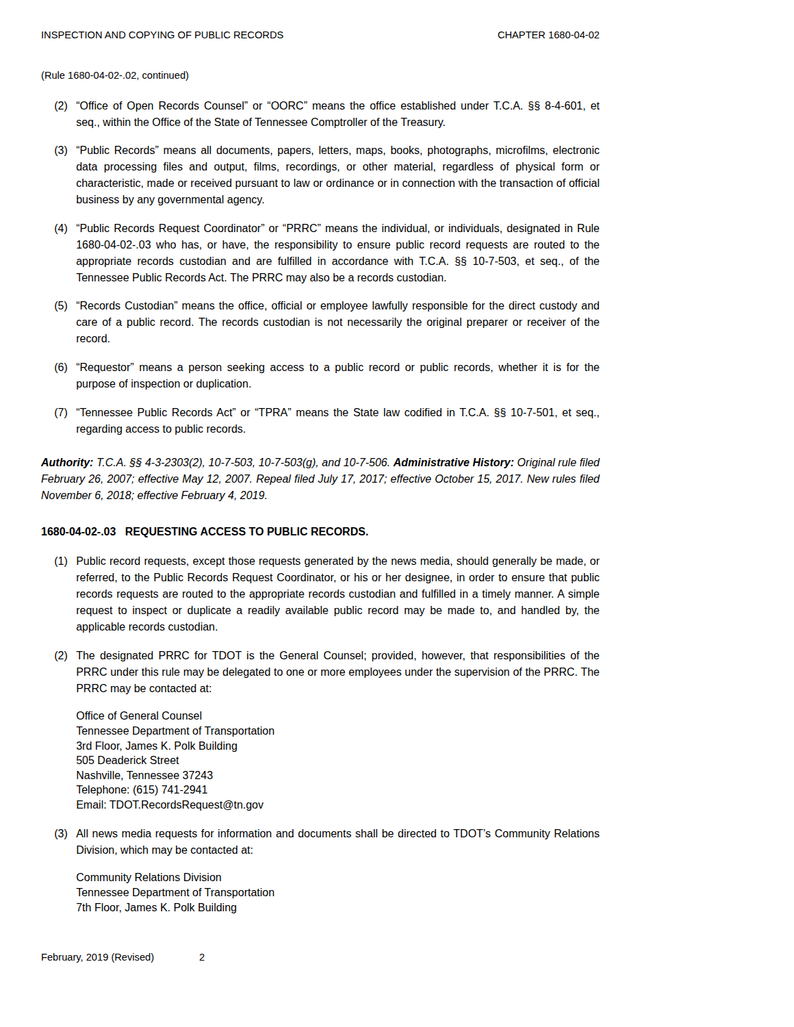INSPECTION AND COPYING OF PUBLIC RECORDS CHAPTER 1680-04-02
(Rule 1680-04-02-.02, continued)
(2) “Office of Open Records Counsel” or “OORC” means the office established under T.C.A. §§ 8-4-601, et seq., within the Office of the State of Tennessee Comptroller of the Treasury.
(3) “Public Records” means all documents, papers, letters, maps, books, photographs, microfilms, electronic data processing files and output, films, recordings, or other material, regardless of physical form or characteristic, made or received pursuant to law or ordinance or in connection with the transaction of official business by any governmental agency.
(4) “Public Records Request Coordinator” or “PRRC” means the individual, or individuals, designated in Rule 1680-04-02-.03 who has, or have, the responsibility to ensure public record requests are routed to the appropriate records custodian and are fulfilled in accordance with T.C.A. §§ 10-7-503, et seq., of the Tennessee Public Records Act. The PRRC may also be a records custodian.
(5) “Records Custodian” means the office, official or employee lawfully responsible for the direct custody and care of a public record. The records custodian is not necessarily the original preparer or receiver of the record.
(6) “Requestor” means a person seeking access to a public record or public records, whether it is for the purpose of inspection or duplication.
(7) “Tennessee Public Records Act” or “TPRA” means the State law codified in T.C.A. §§ 10-7-501, et seq., regarding access to public records.
Authority: T.C.A. §§ 4-3-2303(2), 10-7-503, 10-7-503(g), and 10-7-506. Administrative History: Original rule filed February 26, 2007; effective May 12, 2007. Repeal filed July 17, 2017; effective October 15, 2017. New rules filed November 6, 2018; effective February 4, 2019.
1680-04-02-.03 REQUESTING ACCESS TO PUBLIC RECORDS.
(1) Public record requests, except those requests generated by the news media, should generally be made, or referred, to the Public Records Request Coordinator, or his or her designee, in order to ensure that public records requests are routed to the appropriate records custodian and fulfilled in a timely manner. A simple request to inspect or duplicate a readily available public record may be made to, and handled by, the applicable records custodian.
(2) The designated PRRC for TDOT is the General Counsel; provided, however, that responsibilities of the PRRC under this rule may be delegated to one or more employees under the supervision of the PRRC. The PRRC may be contacted at:
Office of General Counsel
Tennessee Department of Transportation
3rd Floor, James K. Polk Building
505 Deaderick Street
Nashville, Tennessee 37243
Telephone: (615) 741-2941
Email: TDOT.RecordsRequest@tn.gov
(3) All news media requests for information and documents shall be directed to TDOT’s Community Relations Division, which may be contacted at:
Community Relations Division
Tennessee Department of Transportation
7th Floor, James K. Polk Building
February, 2019 (Revised) 2